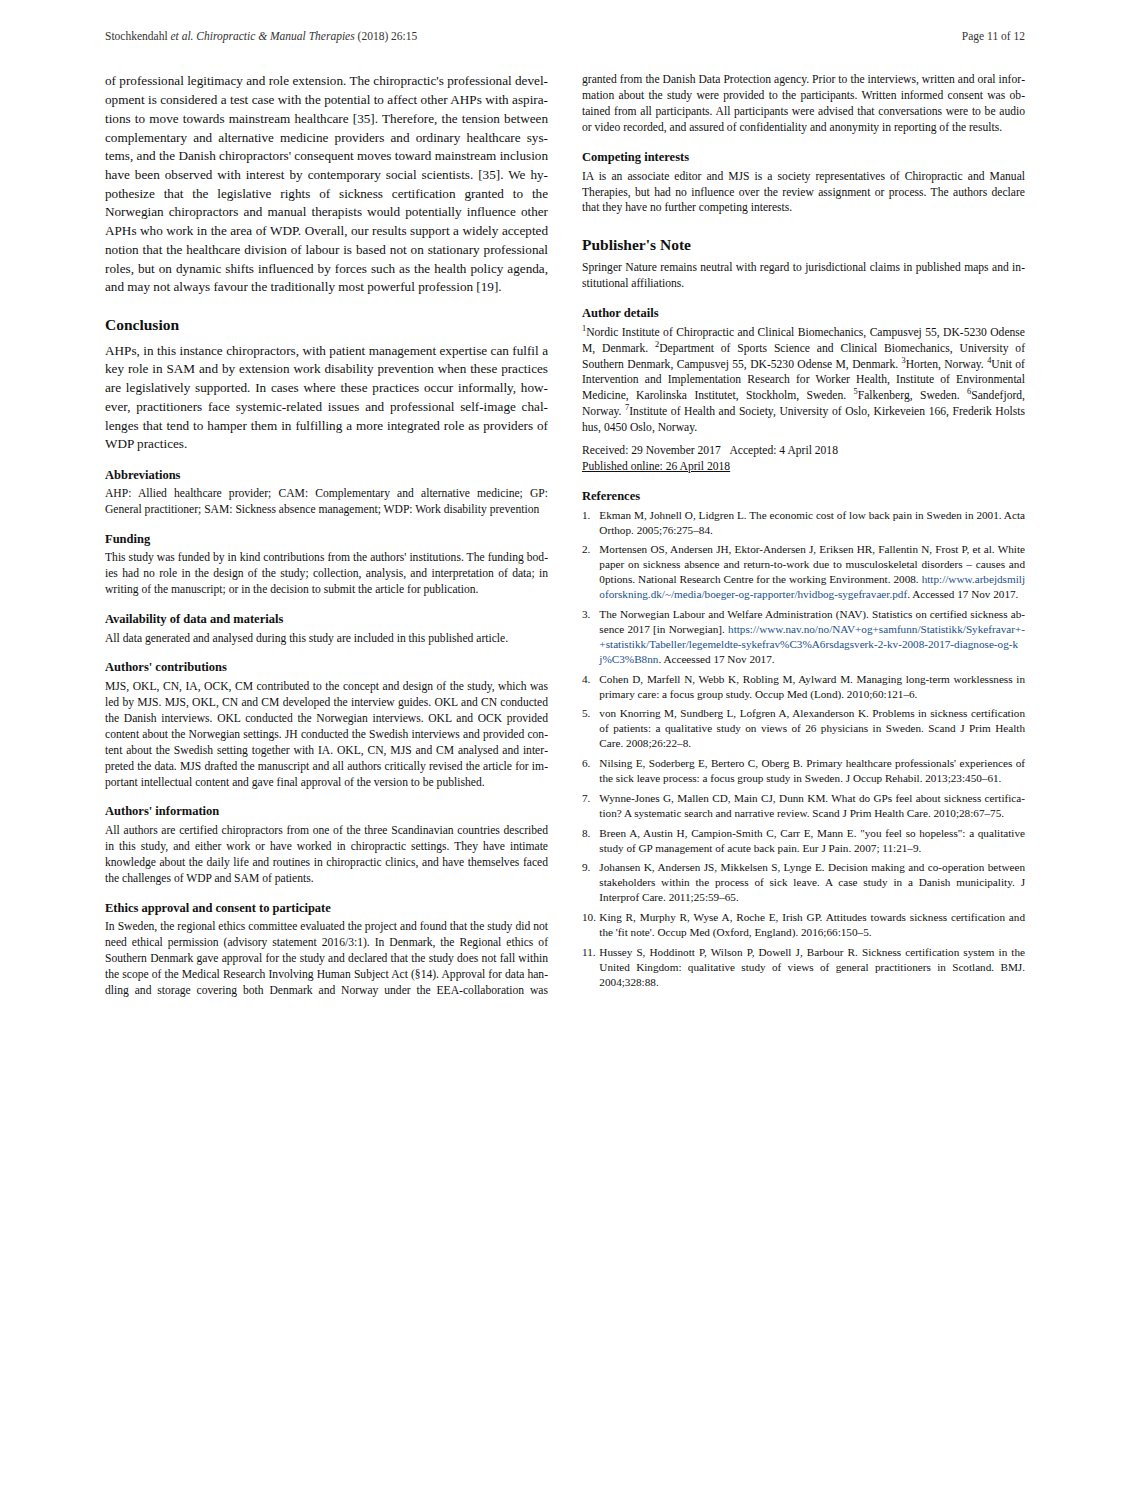Stochkendahl et al. Chiropractic & Manual Therapies (2018) 26:15
Page 11 of 12
of professional legitimacy and role extension. The chiropractic's professional development is considered a test case with the potential to affect other AHPs with aspirations to move towards mainstream healthcare [35]. Therefore, the tension between complementary and alternative medicine providers and ordinary healthcare systems, and the Danish chiropractors' consequent moves toward mainstream inclusion have been observed with interest by contemporary social scientists. [35]. We hypothesize that the legislative rights of sickness certification granted to the Norwegian chiropractors and manual therapists would potentially influence other APHs who work in the area of WDP. Overall, our results support a widely accepted notion that the healthcare division of labour is based not on stationary professional roles, but on dynamic shifts influenced by forces such as the health policy agenda, and may not always favour the traditionally most powerful profession [19].
Conclusion
AHPs, in this instance chiropractors, with patient management expertise can fulfil a key role in SAM and by extension work disability prevention when these practices are legislatively supported. In cases where these practices occur informally, however, practitioners face systemic-related issues and professional self-image challenges that tend to hamper them in fulfilling a more integrated role as providers of WDP practices.
Abbreviations
AHP: Allied healthcare provider; CAM: Complementary and alternative medicine; GP: General practitioner; SAM: Sickness absence management; WDP: Work disability prevention
Funding
This study was funded by in kind contributions from the authors' institutions. The funding bodies had no role in the design of the study; collection, analysis, and interpretation of data; in writing of the manuscript; or in the decision to submit the article for publication.
Availability of data and materials
All data generated and analysed during this study are included in this published article.
Authors' contributions
MJS, OKL, CN, IA, OCK, CM contributed to the concept and design of the study, which was led by MJS. MJS, OKL, CN and CM developed the interview guides. OKL and CN conducted the Danish interviews. OKL conducted the Norwegian interviews. OKL and OCK provided content about the Norwegian settings. JH conducted the Swedish interviews and provided content about the Swedish setting together with IA. OKL, CN, MJS and CM analysed and interpreted the data. MJS drafted the manuscript and all authors critically revised the article for important intellectual content and gave final approval of the version to be published.
Authors' information
All authors are certified chiropractors from one of the three Scandinavian countries described in this study, and either work or have worked in chiropractic settings. They have intimate knowledge about the daily life and routines in chiropractic clinics, and have themselves faced the challenges of WDP and SAM of patients.
Ethics approval and consent to participate
In Sweden, the regional ethics committee evaluated the project and found that the study did not need ethical permission (advisory statement 2016/3:1). In Denmark, the Regional ethics of Southern Denmark gave approval for the study and declared that the study does not fall within the scope of the Medical Research Involving Human Subject Act (§14). Approval for data handling and storage covering both Denmark and Norway under the EEA-collaboration was granted from the Danish Data Protection agency. Prior to the interviews, written and oral information about the study were provided to the participants. Written informed consent was obtained from all participants. All participants were advised that conversations were to be audio or video recorded, and assured of confidentiality and anonymity in reporting of the results.
Competing interests
IA is an associate editor and MJS is a society representatives of Chiropractic and Manual Therapies, but had no influence over the review assignment or process. The authors declare that they have no further competing interests.
Publisher's Note
Springer Nature remains neutral with regard to jurisdictional claims in published maps and institutional affiliations.
Author details
1Nordic Institute of Chiropractic and Clinical Biomechanics, Campusvej 55, DK-5230 Odense M, Denmark. 2Department of Sports Science and Clinical Biomechanics, University of Southern Denmark, Campusvej 55, DK-5230 Odense M, Denmark. 3Horten, Norway. 4Unit of Intervention and Implementation Research for Worker Health, Institute of Environmental Medicine, Karolinska Institutet, Stockholm, Sweden. 5Falkenberg, Sweden. 6Sandefjord, Norway. 7Institute of Health and Society, University of Oslo, Kirkeveien 166, Frederik Holsts hus, 0450 Oslo, Norway.
Received: 29 November 2017 Accepted: 4 April 2018 Published online: 26 April 2018
References
Ekman M, Johnell O, Lidgren L. The economic cost of low back pain in Sweden in 2001. Acta Orthop. 2005;76:275–84.
Mortensen OS, Andersen JH, Ektor-Andersen J, Eriksen HR, Fallentin N, Frost P, et al. White paper on sickness absence and return-to-work due to musculoskeletal disorders – causes and 0ptions. National Research Centre for the working Environment. 2008. http://www.arbejdsmiljoforskning.dk/~/media/boeger-og-rapporter/hvidbog-sygefravaer.pdf. Accessed 17 Nov 2017.
The Norwegian Labour and Welfare Administration (NAV). Statistics on certified sickness absence 2017 [in Norwegian]. https://www.nav.no/no/NAV+og+samfunn/Statistikk/Sykefravar+-+statistikk/Tabeller/legemeldte-sykefrav%C3%A6rsdagsverk-2-kv-2008-2017-diagnose-og-kj%C3%B8nn. Acceessed 17 Nov 2017.
Cohen D, Marfell N, Webb K, Robling M, Aylward M. Managing long-term worklessness in primary care: a focus group study. Occup Med (Lond). 2010;60:121–6.
von Knorring M, Sundberg L, Lofgren A, Alexanderson K. Problems in sickness certification of patients: a qualitative study on views of 26 physicians in Sweden. Scand J Prim Health Care. 2008;26:22–8.
Nilsing E, Soderberg E, Bertero C, Oberg B. Primary healthcare professionals' experiences of the sick leave process: a focus group study in Sweden. J Occup Rehabil. 2013;23:450–61.
Wynne-Jones G, Mallen CD, Main CJ, Dunn KM. What do GPs feel about sickness certification? A systematic search and narrative review. Scand J Prim Health Care. 2010;28:67–75.
Breen A, Austin H, Campion-Smith C, Carr E, Mann E. "you feel so hopeless": a qualitative study of GP management of acute back pain. Eur J Pain. 2007; 11:21–9.
Johansen K, Andersen JS, Mikkelsen S, Lynge E. Decision making and co-operation between stakeholders within the process of sick leave. A case study in a Danish municipality. J Interprof Care. 2011;25:59–65.
King R, Murphy R, Wyse A, Roche E, Irish GP. Attitudes towards sickness certification and the 'fit note'. Occup Med (Oxford, England). 2016;66:150–5.
Hussey S, Hoddinott P, Wilson P, Dowell J, Barbour R. Sickness certification system in the United Kingdom: qualitative study of views of general practitioners in Scotland. BMJ. 2004;328:88.